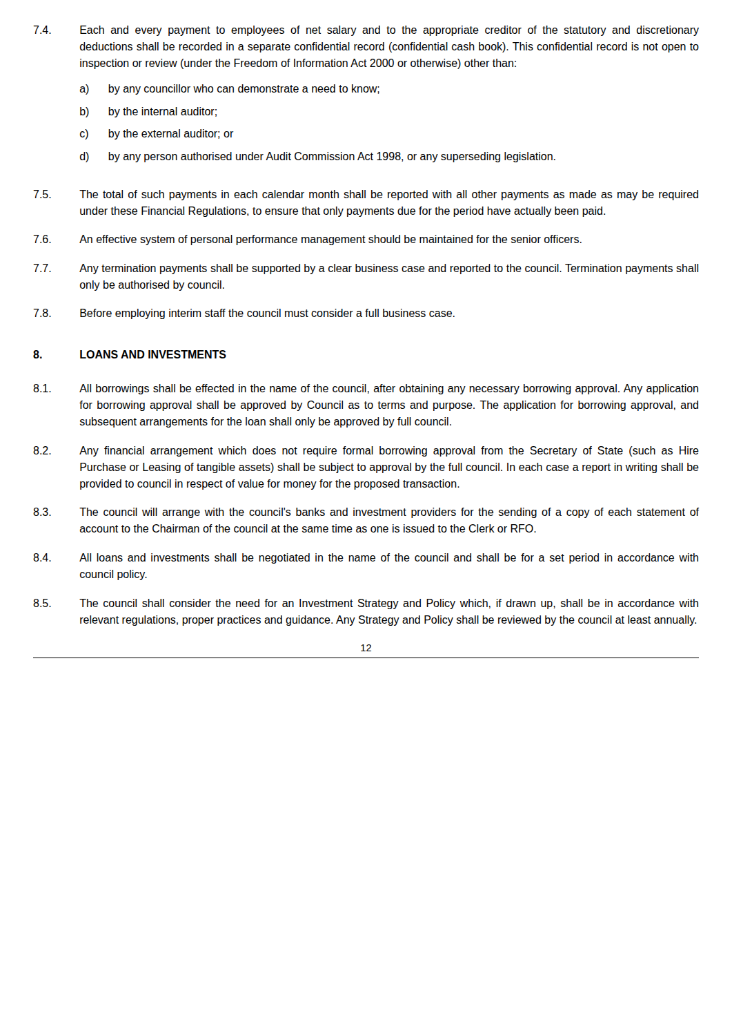7.4.
Each and every payment to employees of net salary and to the appropriate creditor of the statutory and discretionary deductions shall be recorded in a separate confidential record (confidential cash book). This confidential record is not open to inspection or review (under the Freedom of Information Act 2000 or otherwise) other than:
a) by any councillor who can demonstrate a need to know;
b) by the internal auditor;
c) by the external auditor; or
d) by any person authorised under Audit Commission Act 1998, or any superseding legislation.
7.5.
The total of such payments in each calendar month shall be reported with all other payments as made as may be required under these Financial Regulations, to ensure that only payments due for the period have actually been paid.
7.6.
An effective system of personal performance management should be maintained for the senior officers.
7.7.
Any termination payments shall be supported by a clear business case and reported to the council. Termination payments shall only be authorised by council.
7.8.
Before employing interim staff the council must consider a full business case.
8. LOANS AND INVESTMENTS
8.1.
All borrowings shall be effected in the name of the council, after obtaining any necessary borrowing approval. Any application for borrowing approval shall be approved by Council as to terms and purpose. The application for borrowing approval, and subsequent arrangements for the loan shall only be approved by full council.
8.2.
Any financial arrangement which does not require formal borrowing approval from the Secretary of State (such as Hire Purchase or Leasing of tangible assets) shall be subject to approval by the full council. In each case a report in writing shall be provided to council in respect of value for money for the proposed transaction.
8.3.
The council will arrange with the council's banks and investment providers for the sending of a copy of each statement of account to the Chairman of the council at the same time as one is issued to the Clerk or RFO.
8.4.
All loans and investments shall be negotiated in the name of the council and shall be for a set period in accordance with council policy.
8.5.
The council shall consider the need for an Investment Strategy and Policy which, if drawn up, shall be in accordance with relevant regulations, proper practices and guidance. Any Strategy and Policy shall be reviewed by the council at least annually.
12